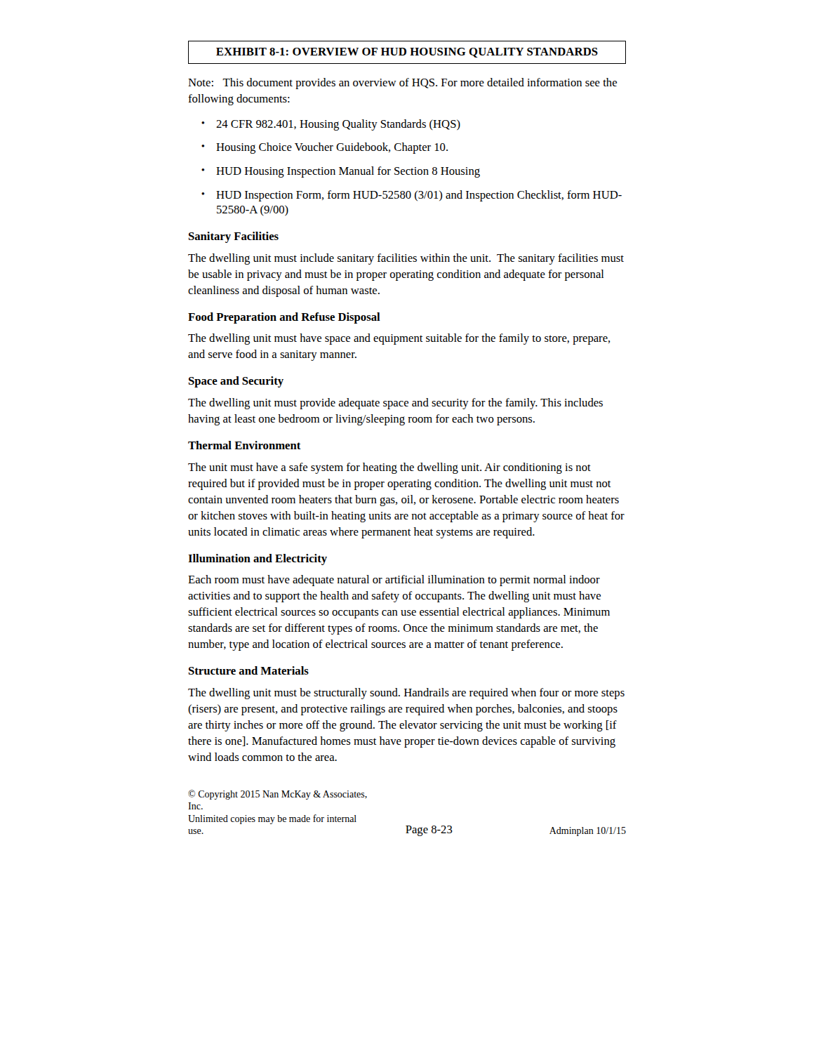EXHIBIT 8-1: OVERVIEW OF HUD HOUSING QUALITY STANDARDS
Note: This document provides an overview of HQS. For more detailed information see the following documents:
24 CFR 982.401, Housing Quality Standards (HQS)
Housing Choice Voucher Guidebook, Chapter 10.
HUD Housing Inspection Manual for Section 8 Housing
HUD Inspection Form, form HUD-52580 (3/01) and Inspection Checklist, form HUD-52580-A (9/00)
Sanitary Facilities
The dwelling unit must include sanitary facilities within the unit. The sanitary facilities must be usable in privacy and must be in proper operating condition and adequate for personal cleanliness and disposal of human waste.
Food Preparation and Refuse Disposal
The dwelling unit must have space and equipment suitable for the family to store, prepare, and serve food in a sanitary manner.
Space and Security
The dwelling unit must provide adequate space and security for the family. This includes having at least one bedroom or living/sleeping room for each two persons.
Thermal Environment
The unit must have a safe system for heating the dwelling unit. Air conditioning is not required but if provided must be in proper operating condition. The dwelling unit must not contain unvented room heaters that burn gas, oil, or kerosene. Portable electric room heaters or kitchen stoves with built-in heating units are not acceptable as a primary source of heat for units located in climatic areas where permanent heat systems are required.
Illumination and Electricity
Each room must have adequate natural or artificial illumination to permit normal indoor activities and to support the health and safety of occupants. The dwelling unit must have sufficient electrical sources so occupants can use essential electrical appliances. Minimum standards are set for different types of rooms. Once the minimum standards are met, the number, type and location of electrical sources are a matter of tenant preference.
Structure and Materials
The dwelling unit must be structurally sound. Handrails are required when four or more steps (risers) are present, and protective railings are required when porches, balconies, and stoops are thirty inches or more off the ground. The elevator servicing the unit must be working [if there is one]. Manufactured homes must have proper tie-down devices capable of surviving wind loads common to the area.
| © Copyright 2015 Nan McKay & Associates, Inc. Unlimited copies may be made for internal use. | Page 8-23 | Adminplan 10/1/15 |